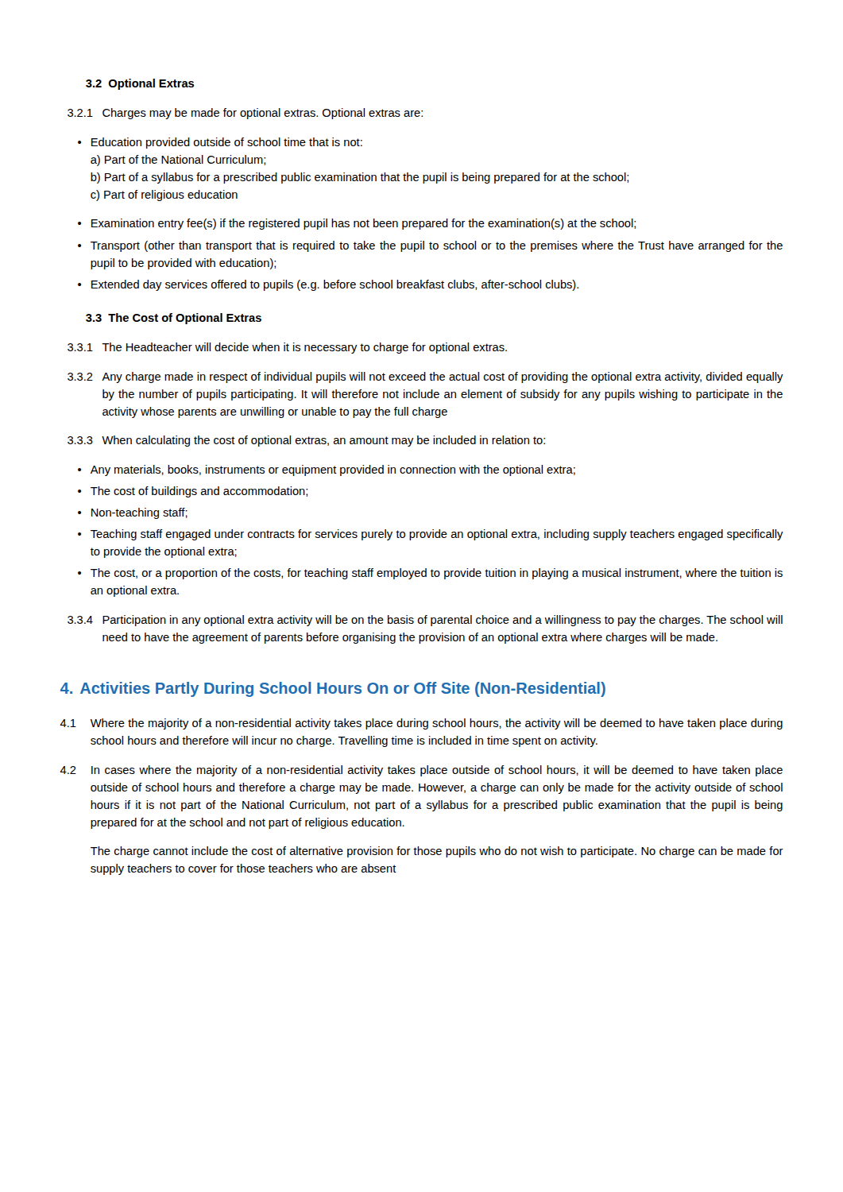3.2 Optional Extras
3.2.1
Charges may be made for optional extras. Optional extras are:
Education provided outside of school time that is not: a) Part of the National Curriculum; b) Part of a syllabus for a prescribed public examination that the pupil is being prepared for at the school; c) Part of religious education
Examination entry fee(s) if the registered pupil has not been prepared for the examination(s) at the school;
Transport (other than transport that is required to take the pupil to school or to the premises where the Trust have arranged for the pupil to be provided with education);
Extended day services offered to pupils (e.g. before school breakfast clubs, after-school clubs).
3.3 The Cost of Optional Extras
3.3.1
The Headteacher will decide when it is necessary to charge for optional extras.
3.3.2
Any charge made in respect of individual pupils will not exceed the actual cost of providing the optional extra activity, divided equally by the number of pupils participating. It will therefore not include an element of subsidy for any pupils wishing to participate in the activity whose parents are unwilling or unable to pay the full charge
3.3.3
When calculating the cost of optional extras, an amount may be included in relation to:
Any materials, books, instruments or equipment provided in connection with the optional extra;
The cost of buildings and accommodation;
Non-teaching staff;
Teaching staff engaged under contracts for services purely to provide an optional extra, including supply teachers engaged specifically to provide the optional extra;
The cost, or a proportion of the costs, for teaching staff employed to provide tuition in playing a musical instrument, where the tuition is an optional extra.
3.3.4
Participation in any optional extra activity will be on the basis of parental choice and a willingness to pay the charges. The school will need to have the agreement of parents before organising the provision of an optional extra where charges will be made.
4. Activities Partly During School Hours On or Off Site (Non-Residential)
4.1
Where the majority of a non-residential activity takes place during school hours, the activity will be deemed to have taken place during school hours and therefore will incur no charge. Travelling time is included in time spent on activity.
4.2
In cases where the majority of a non-residential activity takes place outside of school hours, it will be deemed to have taken place outside of school hours and therefore a charge may be made. However, a charge can only be made for the activity outside of school hours if it is not part of the National Curriculum, not part of a syllabus for a prescribed public examination that the pupil is being prepared for at the school and not part of religious education.
The charge cannot include the cost of alternative provision for those pupils who do not wish to participate. No charge can be made for supply teachers to cover for those teachers who are absent